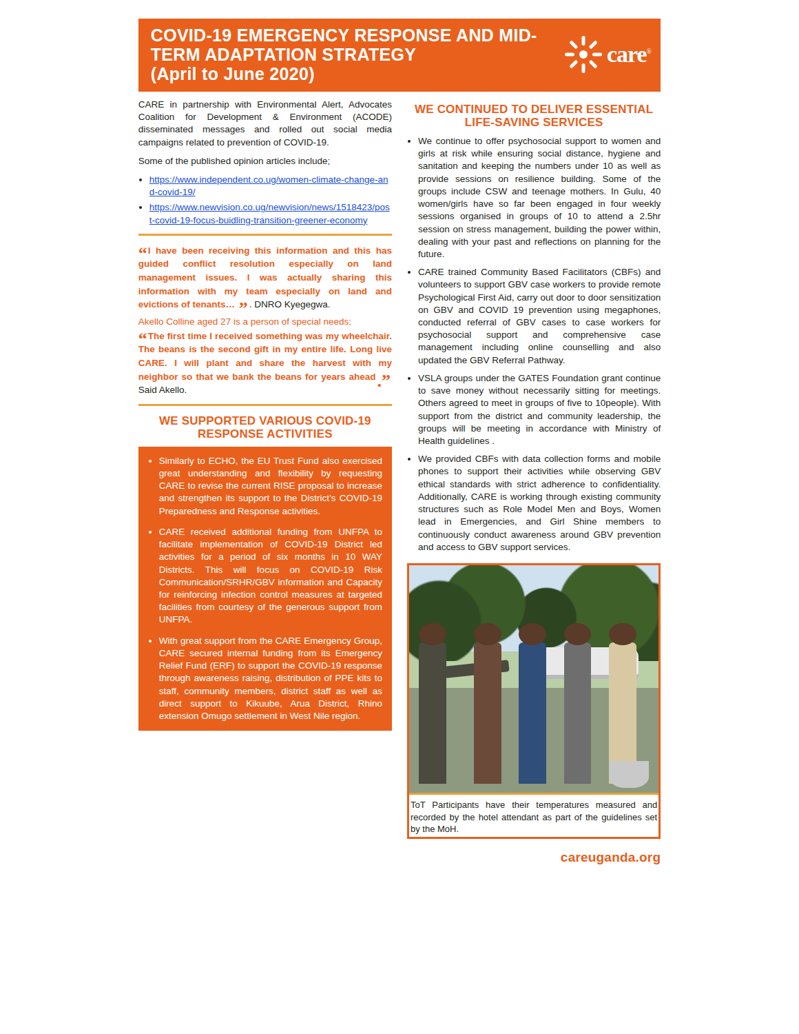COVID-19 Emergency Response and Mid-Term Adaptation Strategy (April to June 2020)
care®
CARE in partnership with Environmental Alert, Advocates Coalition for Development & Environment (ACODE) disseminated messages and rolled out social media campaigns related to prevention of COVID-19.
Some of the published opinion articles include;
https://www.independent.co.ug/women-climate-change-and-covid-19/
https://www.newvision.co.ug/newvision/news/1518423/post-covid-19-focus-buidling-transition-greener-economy
“I have been receiving this information and this has guided conflict resolution especially on land management issues. I was actually sharing this information with my team especially on land and evictions of tenants… ”. DNRO Kyegegwa.
Akello Colline aged 27 is a person of special needs;
“The first time I received something was my wheelchair. The beans is the second gift in my entire life. Long live CARE. I will plant and share the harvest with my neighbor so that we bank the beans for years ahead.” Said Akello.
We supported various COVID-19 response activities
Similarly to ECHO, the EU Trust Fund also exercised great understanding and flexibility by requesting CARE to revise the current RISE proposal to increase and strengthen its support to the District’s COVID-19 Preparedness and Response activities.
CARE received additional funding from UNFPA to facilitate implementation of COVID-19 District led activities for a period of six months in 10 WAY Districts. This will focus on COVID-19 Risk Communication/SRHR/GBV information and Capacity for reinforcing infection control measures at targeted facilities from courtesy of the generous support from UNFPA.
With great support from the CARE Emergency Group, CARE secured internal funding from its Emergency Relief Fund (ERF) to support the COVID-19 response through awareness raising, distribution of PPE kits to staff, community members, district staff as well as direct support to Kikuube, Arua District, Rhino extension Omugo settlement in West Nile region.
We continued to deliver essential life-saving services
We continue to offer psychosocial support to women and girls at risk while ensuring social distance, hygiene and sanitation and keeping the numbers under 10 as well as provide sessions on resilience building. Some of the groups include CSW and teenage mothers. In Gulu, 40 women/girls have so far been engaged in four weekly sessions organised in groups of 10 to attend a 2.5hr session on stress management, building the power within, dealing with your past and reflections on planning for the future.
CARE trained Community Based Facilitators (CBFs) and volunteers to support GBV case workers to provide remote Psychological First Aid, carry out door to door sensitization on GBV and COVID 19 prevention using megaphones, conducted referral of GBV cases to case workers for psychosocial support and comprehensive case management including online counselling and also updated the GBV Referral Pathway.
VSLA groups under the GATES Foundation grant continue to save money without necessarily sitting for meetings. Others agreed to meet in groups of five to 10people). With support from the district and community leadership, the groups will be meeting in accordance with Ministry of Health guidelines .
We provided CBFs with data collection forms and mobile phones to support their activities while observing GBV ethical standards with strict adherence to confidentiality. Additionally, CARE is working through existing community structures such as Role Model Men and Boys, Women lead in Emergencies, and Girl Shine members to continuously conduct awareness around GBV prevention and access to GBV support services.
ToT Participants have their temperatures measured and recorded by the hotel attendant as part of the guidelines set by the MoH.
careuganda.org